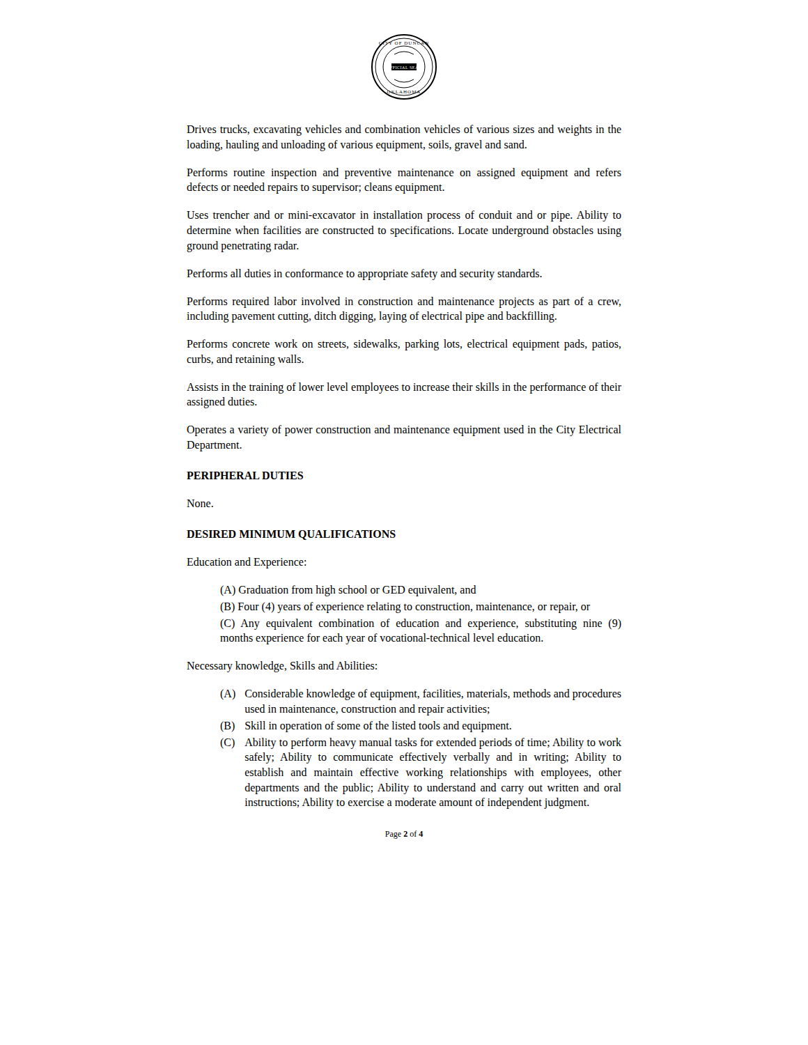OFFICIAL SEAL CITY OF DUNCAN OKLAHOMA
Drives trucks, excavating vehicles and combination vehicles of various sizes and weights in the loading, hauling and unloading of various equipment, soils, gravel and sand.
Performs routine inspection and preventive maintenance on assigned equipment and refers defects or needed repairs to supervisor; cleans equipment.
Uses trencher and or mini-excavator in installation process of conduit and or pipe. Ability to determine when facilities are constructed to specifications. Locate underground obstacles using ground penetrating radar.
Performs all duties in conformance to appropriate safety and security standards.
Performs required labor involved in construction and maintenance projects as part of a crew, including pavement cutting, ditch digging, laying of electrical pipe and backfilling.
Performs concrete work on streets, sidewalks, parking lots, electrical equipment pads, patios, curbs, and retaining walls.
Assists in the training of lower level employees to increase their skills in the performance of their assigned duties.
Operates a variety of power construction and maintenance equipment used in the City Electrical Department.
Peripheral Duties
None.
Desired Minimum Qualifications
Education and Experience:
(A) Graduation from high school or GED equivalent, and
(B) Four (4) years of experience relating to construction, maintenance, or repair, or
(C) Any equivalent combination of education and experience, substituting nine (9) months experience for each year of vocational-technical level education.
Necessary knowledge, Skills and Abilities:
(A) Considerable knowledge of equipment, facilities, materials, methods and procedures used in maintenance, construction and repair activities;
(B) Skill in operation of some of the listed tools and equipment.
(C) Ability to perform heavy manual tasks for extended periods of time; Ability to work safely; Ability to communicate effectively verbally and in writing; Ability to establish and maintain effective working relationships with employees, other departments and the public; Ability to understand and carry out written and oral instructions; Ability to exercise a moderate amount of independent judgment.
Page 2 of 4